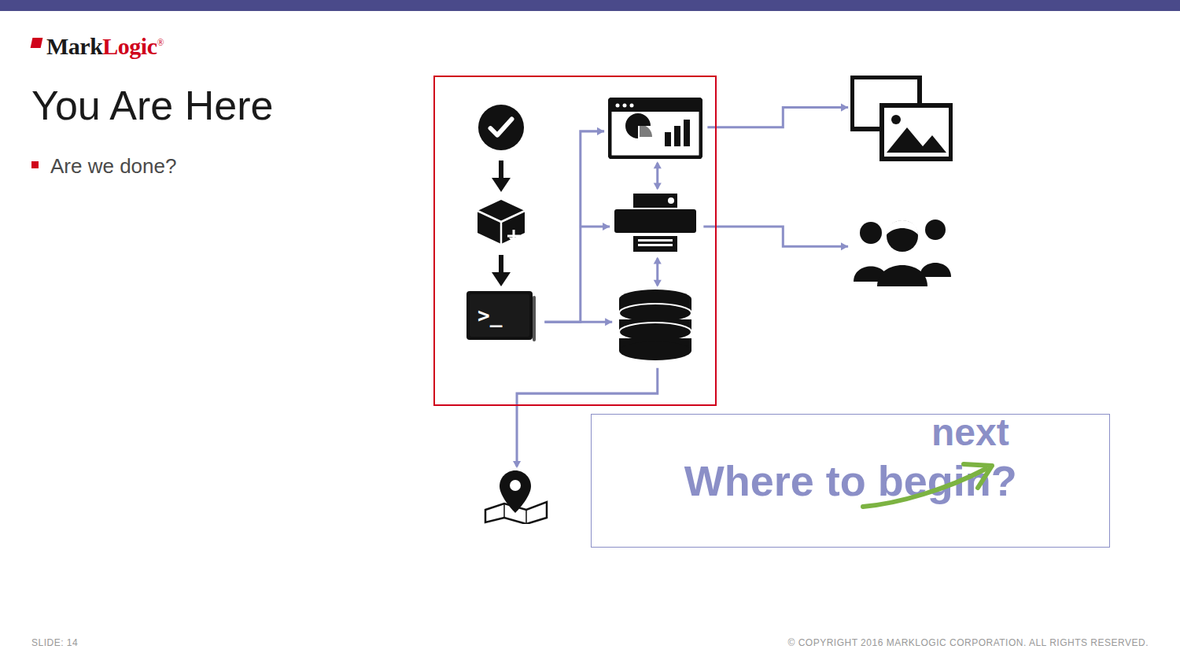Mark Logic®
You Are Here
Are we done?
>_
next Where to begin?
SLIDE: 14 © COPYRIGHT 2016 MARKLOGIC CORPORATION. ALL RIGHTS RESERVED.